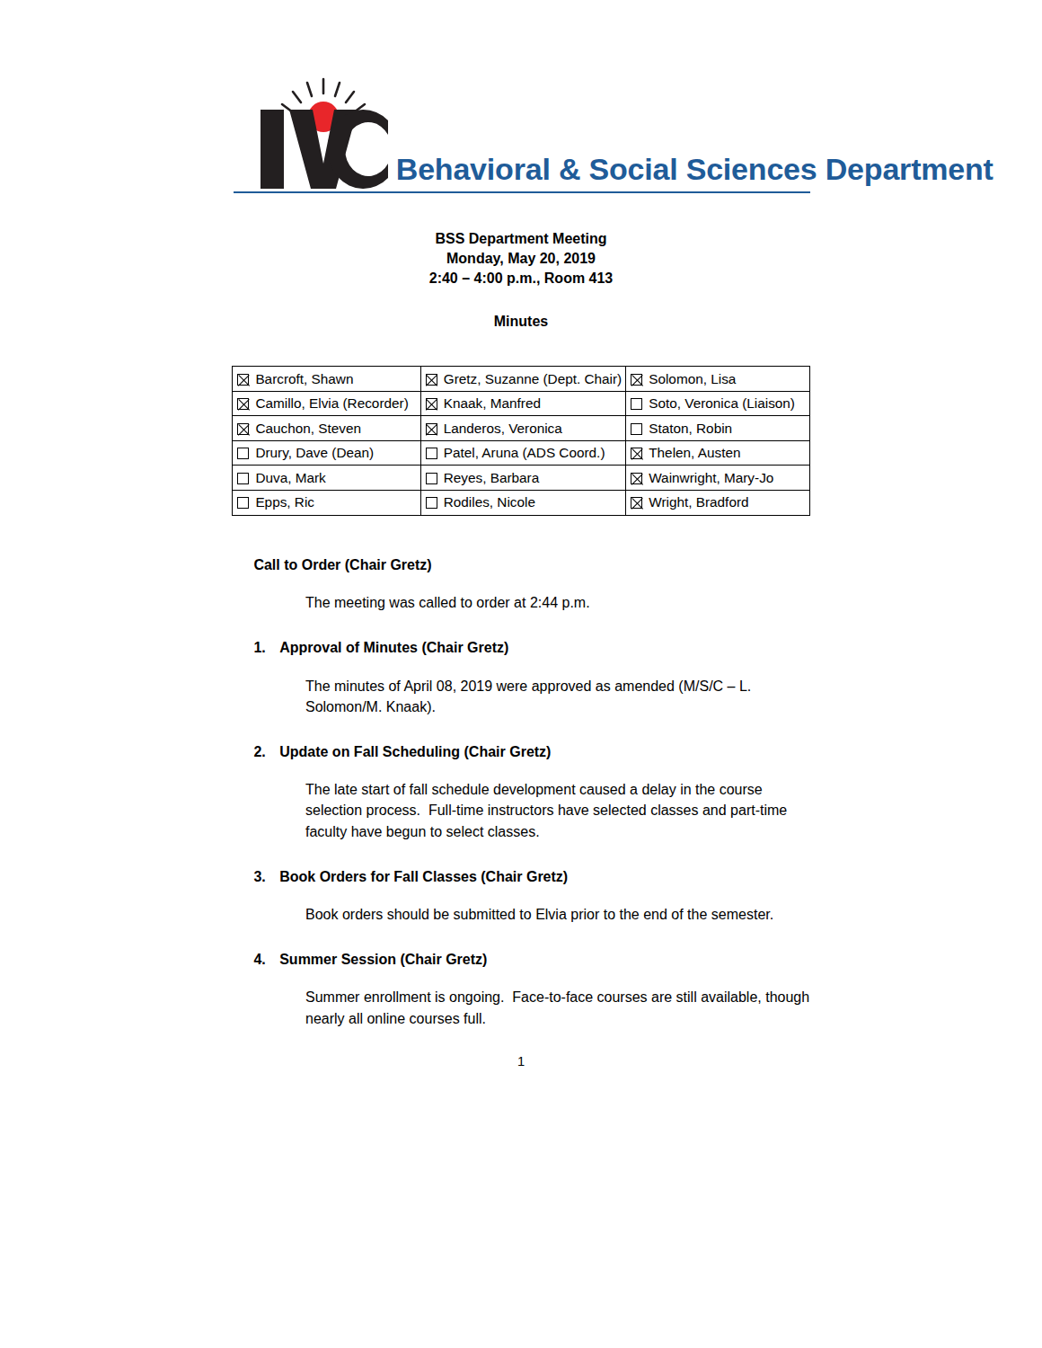Behavioral & Social Sciences Department
BSS Department Meeting
Monday, May 20, 2019
2:40 – 4:00 p.m., Room 413
Minutes
| Barcroft, Shawn | Gretz, Suzanne (Dept. Chair) | Solomon, Lisa |
| Camillo, Elvia (Recorder) | Knaak, Manfred | Soto, Veronica (Liaison) |
| Cauchon, Steven | Landeros, Veronica | Staton, Robin |
| Drury, Dave (Dean) | Patel, Aruna (ADS Coord.) | Thelen, Austen |
| Duva, Mark | Reyes, Barbara | Wainwright, Mary-Jo |
| Epps, Ric | Rodiles, Nicole | Wright, Bradford |
Call to Order (Chair Gretz)
The meeting was called to order at 2:44 p.m.
1.
Approval of Minutes (Chair Gretz)
The minutes of April 08, 2019 were approved as amended (M/S/C – L. Solomon/M. Knaak).
2.
Update on Fall Scheduling (Chair Gretz)
The late start of fall schedule development caused a delay in the course selection process. Full-time instructors have selected classes and part-time faculty have begun to select classes.
3.
Book Orders for Fall Classes (Chair Gretz)
Book orders should be submitted to Elvia prior to the end of the semester.
4.
Summer Session (Chair Gretz)
Summer enrollment is ongoing. Face-to-face courses are still available, though nearly all online courses full.
1